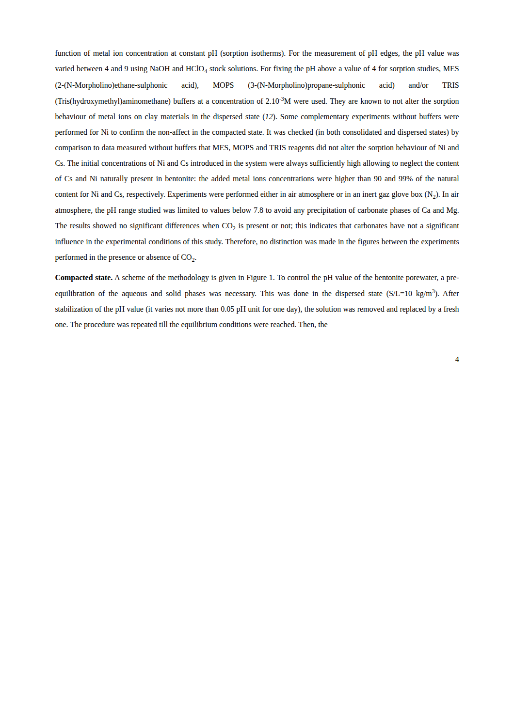function of metal ion concentration at constant pH (sorption isotherms). For the measurement of pH edges, the pH value was varied between 4 and 9 using NaOH and HClO4 stock solutions. For fixing the pH above a value of 4 for sorption studies, MES (2-(N-Morpholino)ethane-sulphonic acid), MOPS (3-(N-Morpholino)propane-sulphonic acid) and/or TRIS (Tris(hydroxymethyl)aminomethane) buffers at a concentration of 2.10-3M were used. They are known to not alter the sorption behaviour of metal ions on clay materials in the dispersed state (12). Some complementary experiments without buffers were performed for Ni to confirm the non-affect in the compacted state. It was checked (in both consolidated and dispersed states) by comparison to data measured without buffers that MES, MOPS and TRIS reagents did not alter the sorption behaviour of Ni and Cs. The initial concentrations of Ni and Cs introduced in the system were always sufficiently high allowing to neglect the content of Cs and Ni naturally present in bentonite: the added metal ions concentrations were higher than 90 and 99% of the natural content for Ni and Cs, respectively. Experiments were performed either in air atmosphere or in an inert gaz glove box (N2). In air atmosphere, the pH range studied was limited to values below 7.8 to avoid any precipitation of carbonate phases of Ca and Mg. The results showed no significant differences when CO2 is present or not; this indicates that carbonates have not a significant influence in the experimental conditions of this study. Therefore, no distinction was made in the figures between the experiments performed in the presence or absence of CO2.
Compacted state. A scheme of the methodology is given in Figure 1. To control the pH value of the bentonite porewater, a pre-equilibration of the aqueous and solid phases was necessary. This was done in the dispersed state (S/L=10 kg/m3). After stabilization of the pH value (it varies not more than 0.05 pH unit for one day), the solution was removed and replaced by a fresh one. The procedure was repeated till the equilibrium conditions were reached. Then, the
4